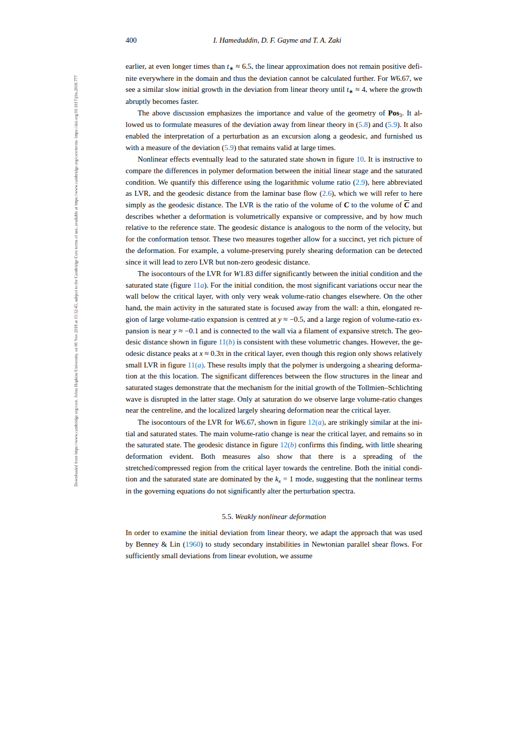Downloaded from https://www.cambridge.org/core. Johns Hopkins University, on 06 Nov 2018 at 15:32:45, subject to the Cambridge Core terms of use, available at https://www.cambridge.org/core/terms. https://doi.org/10.1017/jfm.2018.777
400 I. Hameduddin, D. F. Gayme and T. A. Zaki
earlier, at even longer times than t∗ ≈ 6.5, the linear approximation does not remain positive definite everywhere in the domain and thus the deviation cannot be calculated further. For W6.67, we see a similar slow initial growth in the deviation from linear theory until t∗ ≈ 4, where the growth abruptly becomes faster.
The above discussion emphasizes the importance and value of the geometry of Pos3. It allowed us to formulate measures of the deviation away from linear theory in (5.8) and (5.9). It also enabled the interpretation of a perturbation as an excursion along a geodesic, and furnished us with a measure of the deviation (5.9) that remains valid at large times.
Nonlinear effects eventually lead to the saturated state shown in figure 10. It is instructive to compare the differences in polymer deformation between the initial linear stage and the saturated condition. We quantify this difference using the logarithmic volume ratio (2.9), here abbreviated as LVR, and the geodesic distance from the laminar base flow (2.6), which we will refer to here simply as the geodesic distance. The LVR is the ratio of the volume of C to the volume of C and describes whether a deformation is volumetrically expansive or compressive, and by how much relative to the reference state. The geodesic distance is analogous to the norm of the velocity, but for the conformation tensor. These two measures together allow for a succinct, yet rich picture of the deformation. For example, a volume-preserving purely shearing deformation can be detected since it will lead to zero LVR but non-zero geodesic distance.
The isocontours of the LVR for W1.83 differ significantly between the initial condition and the saturated state (figure 11a). For the initial condition, the most significant variations occur near the wall below the critical layer, with only very weak volume-ratio changes elsewhere. On the other hand, the main activity in the saturated state is focused away from the wall: a thin, elongated region of large volume-ratio expansion is centred at y ≈ −0.5, and a large region of volume-ratio expansion is near y ≈ −0.1 and is connected to the wall via a filament of expansive stretch. The geodesic distance shown in figure 11(b) is consistent with these volumetric changes. However, the geodesic distance peaks at x ≈ 0.3π in the critical layer, even though this region only shows relatively small LVR in figure 11(a). These results imply that the polymer is undergoing a shearing deformation at the this location. The significant differences between the flow structures in the linear and saturated stages demonstrate that the mechanism for the initial growth of the Tollmien–Schlichting wave is disrupted in the latter stage. Only at saturation do we observe large volume-ratio changes near the centreline, and the localized largely shearing deformation near the critical layer.
The isocontours of the LVR for W6.67, shown in figure 12(a), are strikingly similar at the initial and saturated states. The main volume-ratio change is near the critical layer, and remains so in the saturated state. The geodesic distance in figure 12(b) confirms this finding, with little shearing deformation evident. Both measures also show that there is a spreading of the stretched/compressed region from the critical layer towards the centreline. Both the initial condition and the saturated state are dominated by the kx = 1 mode, suggesting that the nonlinear terms in the governing equations do not significantly alter the perturbation spectra.
5.5. Weakly nonlinear deformation
In order to examine the initial deviation from linear theory, we adapt the approach that was used by Benney & Lin (1960) to study secondary instabilities in Newtonian parallel shear flows. For sufficiently small deviations from linear evolution, we assume